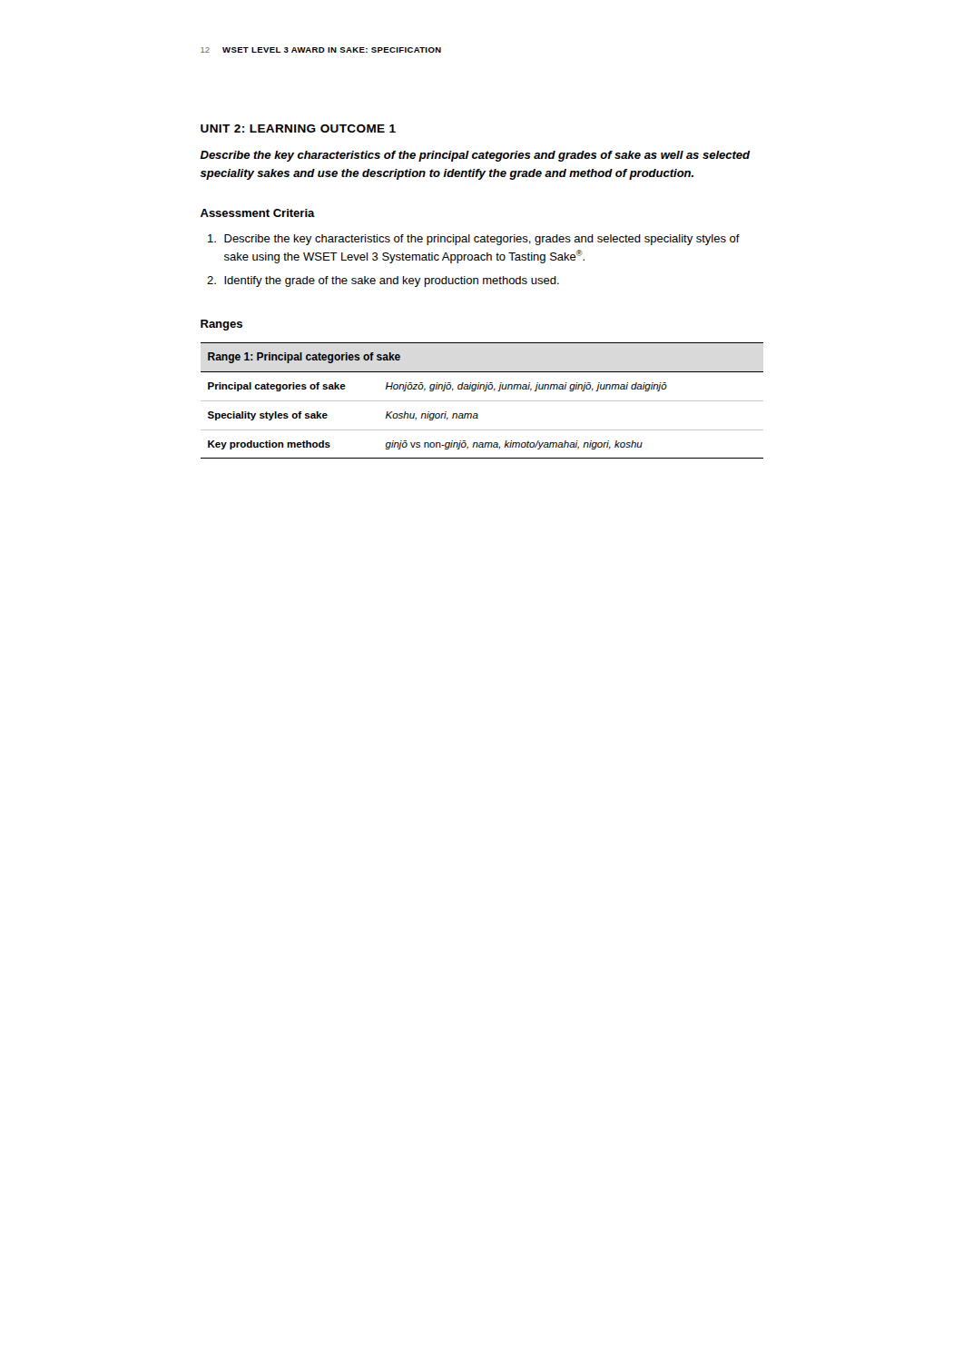12 WSET LEVEL 3 AWARD IN SAKE: SPECIFICATION
UNIT 2: LEARNING OUTCOME 1
Describe the key characteristics of the principal categories and grades of sake as well as selected speciality sakes and use the description to identify the grade and method of production.
Assessment Criteria
Describe the key characteristics of the principal categories, grades and selected speciality styles of sake using the WSET Level 3 Systematic Approach to Tasting Sake®.
Identify the grade of the sake and key production methods used.
Ranges
Range 1: Principal categories of sake
| Principal categories of sake | Honjōzō, ginjō, daiginjō, junmai, junmai ginjō, junmai daiginjō |
| Speciality styles of sake | Koshu, nigori, nama |
| Key production methods | ginjō vs non- ginjō, nama, kimoto/yamahai, nigori, koshu |